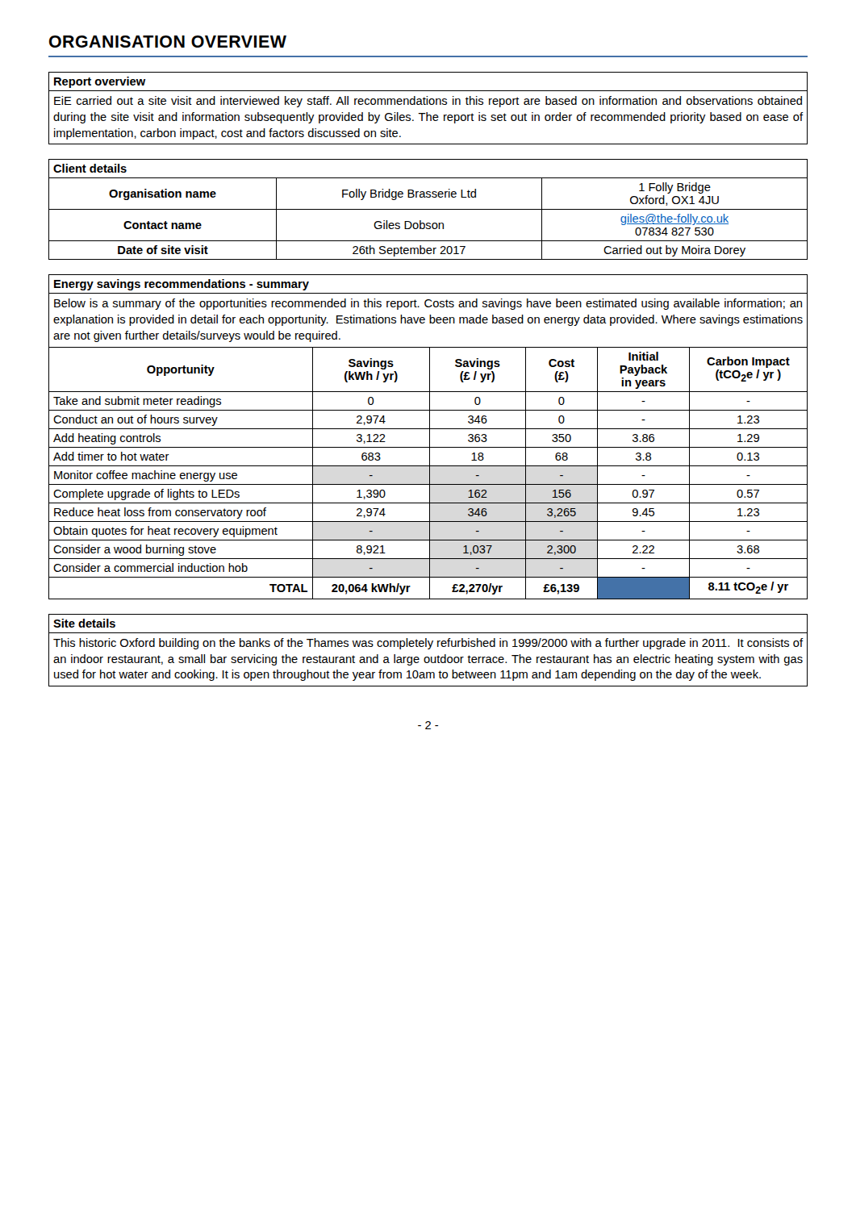ORGANISATION OVERVIEW
| Report overview |
| EiE carried out a site visit and interviewed key staff. All recommendations in this report are based on information and observations obtained during the site visit and information subsequently provided by Giles. The report is set out in order of recommended priority based on ease of implementation, carbon impact, cost and factors discussed on site. |
| Client details |
| Organisation name | Folly Bridge Brasserie Ltd | 1 Folly Bridge Oxford, OX1 4JU |
| Contact name | Giles Dobson | giles@the-folly.co.uk 07834 827 530 |
| Date of site visit | 26th September 2017 | Carried out by Moira Dorey |
| Energy savings recommendations - summary |
| Below is a summary of the opportunities recommended in this report. Costs and savings have been estimated using available information; an explanation is provided in detail for each opportunity. Estimations have been made based on energy data provided. Where savings estimations are not given further details/surveys would be required. |
| Opportunity | Savings (kWh / yr) | Savings (£ / yr) | Cost (£) | Initial Payback in years | Carbon Impact (tCO 2 e / yr ) |
| Take and submit meter readings | 0 | 0 | 0 | - | - |
| Conduct an out of hours survey | 2,974 | 346 | 0 | - | 1.23 |
| Add heating controls | 3,122 | 363 | 350 | 3.86 | 1.29 |
| Add timer to hot water | 683 | 18 | 68 | 3.8 | 0.13 |
| Monitor coffee machine energy use | - | - | - | - | - |
| Complete upgrade of lights to LEDs | 1,390 | 162 | 156 | 0.97 | 0.57 |
| Reduce heat loss from conservatory roof | 2,974 | 346 | 3,265 | 9.45 | 1.23 |
| Obtain quotes for heat recovery equipment | - | - | - | - | - |
| Consider a wood burning stove | 8,921 | 1,037 | 2,300 | 2.22 | 3.68 |
| Consider a commercial induction hob | - | - | - | - | - |
| TOTAL | 20,064 kWh/yr | £2,270/yr | £6,139 | | 8.11 tCO 2 e / yr |
| Site details |
| This historic Oxford building on the banks of the Thames was completely refurbished in 1999/2000 with a further upgrade in 2011. It consists of an indoor restaurant, a small bar servicing the restaurant and a large outdoor terrace. The restaurant has an electric heating system with gas used for hot water and cooking. It is open throughout the year from 10am to between 11pm and 1am depending on the day of the week. |
- 2 -